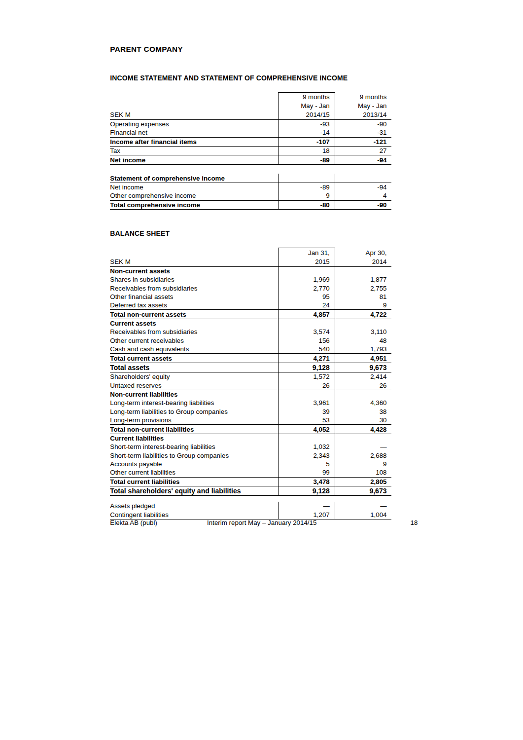PARENT COMPANY
INCOME STATEMENT AND STATEMENT OF COMPREHENSIVE INCOME
| | 9 months | 9 months |
| --- | --- | --- |
| | May - Jan | May - Jan |
| SEK M | 2014/15 | 2013/14 |
| Operating expenses | -93 | -90 |
| Financial net | -14 | -31 |
| Income after financial items | -107 | -121 |
| Tax | 18 | 27 |
| Net income | -89 | -94 |
| Statement of comprehensive income | | |
| Net income | -89 | -94 |
| Other comprehensive income | 9 | 4 |
| Total comprehensive income | -80 | -90 |
BALANCE SHEET
| | Jan 31, | Apr 30, |
| --- | --- | --- |
| SEK M | 2015 | 2014 |
| Non-current assets | | |
| Shares in subsidiaries | 1,969 | 1,877 |
| Receivables from subsidiaries | 2,770 | 2,755 |
| Other financial assets | 95 | 81 |
| Deferred tax assets | 24 | 9 |
| Total non-current assets | 4,857 | 4,722 |
| Current assets | | |
| Receivables from subsidiaries | 3,574 | 3,110 |
| Other current receivables | 156 | 48 |
| Cash and cash equivalents | 540 | 1,793 |
| Total current assets | 4,271 | 4,951 |
| Total assets | 9,128 | 9,673 |
| Shareholders' equity | 1,572 | 2,414 |
| Untaxed reserves | 26 | 26 |
| Non-current liabilities | | |
| Long-term interest-bearing liabilities | 3,961 | 4,360 |
| Long-term liabilities to Group companies | 39 | 38 |
| Long-term provisions | 53 | 30 |
| Total non-current liabilities | 4,052 | 4,428 |
| Current liabilities | | |
| Short-term interest-bearing liabilities | 1,032 | — |
| Short-term liabilities to Group companies | 2,343 | 2,688 |
| Accounts payable | 5 | 9 |
| Other current liabilities | 99 | 108 |
| Total current liabilities | 3,478 | 2,805 |
| Total shareholders' equity and liabilities | 9,128 | 9,673 |
| Assets pledged | — | — |
| Contingent liabilities | 1,207 | 1,004 |
Elekta AB (publ)
Interim report May – January 2014/15
18